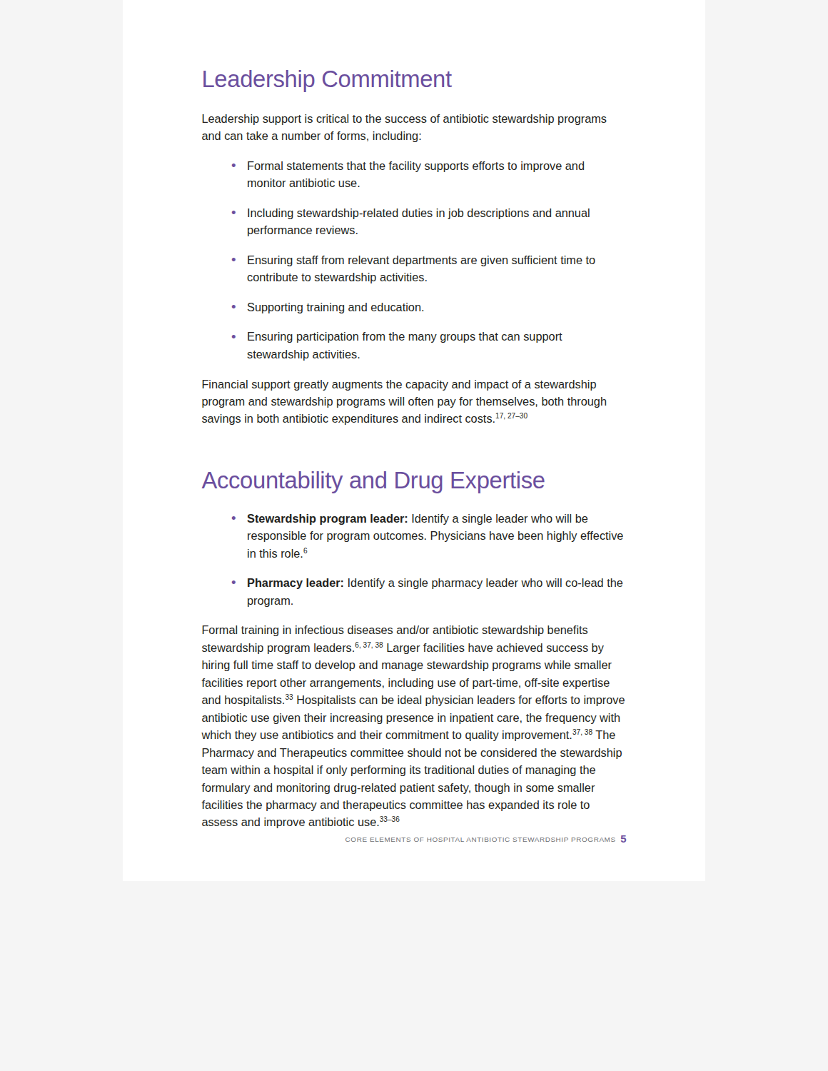Leadership Commitment
Leadership support is critical to the success of antibiotic stewardship programs and can take a number of forms, including:
Formal statements that the facility supports efforts to improve and monitor antibiotic use.
Including stewardship-related duties in job descriptions and annual performance reviews.
Ensuring staff from relevant departments are given sufficient time to contribute to stewardship activities.
Supporting training and education.
Ensuring participation from the many groups that can support stewardship activities.
Financial support greatly augments the capacity and impact of a stewardship program and stewardship programs will often pay for themselves, both through savings in both antibiotic expenditures and indirect costs.17, 27–30
Accountability and Drug Expertise
Stewardship program leader: Identify a single leader who will be responsible for program outcomes. Physicians have been highly effective in this role.6
Pharmacy leader: Identify a single pharmacy leader who will co-lead the program.
Formal training in infectious diseases and/or antibiotic stewardship benefits stewardship program leaders.6, 37, 38 Larger facilities have achieved success by hiring full time staff to develop and manage stewardship programs while smaller facilities report other arrangements, including use of part-time, off-site expertise and hospitalists.33 Hospitalists can be ideal physician leaders for efforts to improve antibiotic use given their increasing presence in inpatient care, the frequency with which they use antibiotics and their commitment to quality improvement.37, 38 The Pharmacy and Therapeutics committee should not be considered the stewardship team within a hospital if only performing its traditional duties of managing the formulary and monitoring drug-related patient safety, though in some smaller facilities the pharmacy and therapeutics committee has expanded its role to assess and improve antibiotic use.33–36
Core Elements of Hospital Antibiotic Stewardship Programs5